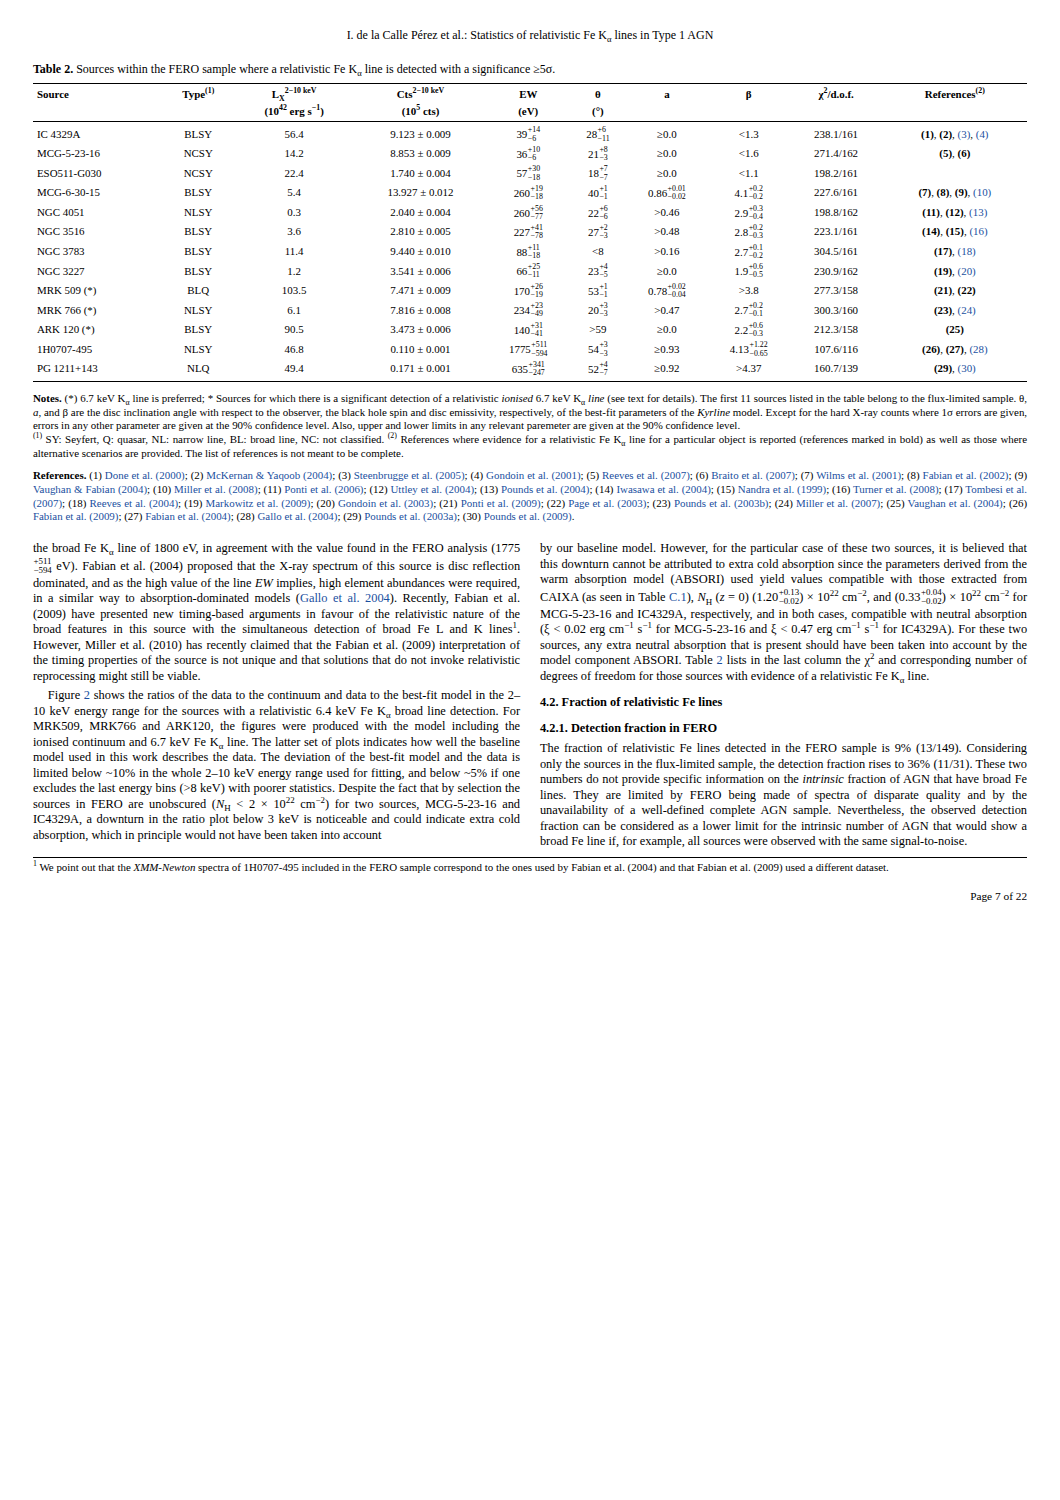I. de la Calle Pérez et al.: Statistics of relativistic Fe Kα lines in Type 1 AGN
Table 2. Sources within the FERO sample where a relativistic Fe Kα line is detected with a significance ≥5σ.
| Source | Type (1) | L X 2−10 keV | Cts 2−10 keV | EW | θ | a | β | χ 2 /d.o.f. | References (2) |
| --- | --- | --- | --- | --- | --- | --- | --- | --- | --- |
| | | (10 42 erg s −1 ) | (10 5 cts) | (eV) | (°) | | | | |
| IC 4329A | BLSY | 56.4 | 9.123 ± 0.009 | 39 +14 −6 | 28 +6 −11 | ≥0.0 | <1.3 | 238.1/161 | (1) , (2) , (3) , (4) |
| MCG-5-23-16 | NCSY | 14.2 | 8.853 ± 0.009 | 36 +10 −6 | 21 +8 −3 | ≥0.0 | <1.6 | 271.4/162 | (5) , (6) |
| ESO511-G030 | NCSY | 22.4 | 1.740 ± 0.004 | 57 +30 −18 | 18 +7 −7 | ≥0.0 | <1.1 | 198.2/161 | |
| MCG-6-30-15 | BLSY | 5.4 | 13.927 ± 0.012 | 260 +19 −18 | 40 +1 −1 | 0.86 +0.01 −0.02 | 4.1 +0.2 −0.2 | 227.6/161 | (7) , (8) , (9) , (10) |
| NGC 4051 | NLSY | 0.3 | 2.040 ± 0.004 | 260 +56 −77 | 22 +6 −6 | >0.46 | 2.9 +0.3 −0.4 | 198.8/162 | (11) , (12) , (13) |
| NGC 3516 | BLSY | 3.6 | 2.810 ± 0.005 | 227 +41 −78 | 27 +2 −3 | >0.48 | 2.8 +0.2 −0.3 | 223.1/161 | (14) , (15) , (16) |
| NGC 3783 | BLSY | 11.4 | 9.440 ± 0.010 | 88 +11 −18 | <8 | >0.16 | 2.7 +0.1 −0.2 | 304.5/161 | (17) , (18) |
| NGC 3227 | BLSY | 1.2 | 3.541 ± 0.006 | 66 +25 −11 | 23 +4 −5 | ≥0.0 | 1.9 +0.6 −0.5 | 230.9/162 | (19) , (20) |
| MRK 509 (*) | BLQ | 103.5 | 7.471 ± 0.009 | 170 +26 −19 | 53 +1 −1 | 0.78 +0.02 −0.04 | >3.8 | 277.3/158 | (21) , (22) |
| MRK 766 (*) | NLSY | 6.1 | 7.816 ± 0.008 | 234 +23 −49 | 20 +3 −3 | >0.47 | 2.7 +0.2 −0.1 | 300.3/160 | (23) , (24) |
| ARK 120 (*) | BLSY | 90.5 | 3.473 ± 0.006 | 140 +31 −41 | >59 | ≥0.0 | 2.2 +0.6 −0.3 | 212.3/158 | (25) |
| 1H0707-495 | NLSY | 46.8 | 0.110 ± 0.001 | 1775 +511 −594 | 54 +3 −3 | ≥0.93 | 4.13 +1.22 −0.65 | 107.6/116 | (26) , (27) , (28) |
| PG 1211+143 | NLQ | 49.4 | 0.171 ± 0.001 | 635 +341 −247 | 52 +4 −7 | ≥0.92 | >4.37 | 160.7/139 | (29) , (30) |
Notes. (*) 6.7 keV Kα line is preferred; * Sources for which there is a significant detection of a relativistic ionised 6.7 keV Kα line (see text for details). The first 11 sources listed in the table belong to the flux-limited sample. θ, a, and β are the disc inclination angle with respect to the observer, the black hole spin and disc emissivity, respectively, of the best-fit parameters of the Kyrline model. Except for the hard X-ray counts where 1σ errors are given, errors in any other parameter are given at the 90% confidence level. Also, upper and lower limits in any relevant paremeter are given at the 90% confidence level.
(1) SY: Seyfert, Q: quasar, NL: narrow line, BL: broad line, NC: not classified. (2) References where evidence for a relativistic Fe Kα line for a particular object is reported (references marked in bold) as well as those where alternative scenarios are provided. The list of references is not meant to be complete.
References. (1) Done et al. (2000); (2) McKernan & Yaqoob (2004); (3) Steenbrugge et al. (2005); (4) Gondoin et al. (2001); (5) Reeves et al. (2007); (6) Braito et al. (2007); (7) Wilms et al. (2001); (8) Fabian et al. (2002); (9) Vaughan & Fabian (2004); (10) Miller et al. (2008); (11) Ponti et al. (2006); (12) Uttley et al. (2004); (13) Pounds et al. (2004); (14) Iwasawa et al. (2004); (15) Nandra et al. (1999); (16) Turner et al. (2008); (17) Tombesi et al. (2007); (18) Reeves et al. (2004); (19) Markowitz et al. (2009); (20) Gondoin et al. (2003); (21) Ponti et al. (2009); (22) Page et al. (2003); (23) Pounds et al. (2003b); (24) Miller et al. (2007); (25) Vaughan et al. (2004); (26) Fabian et al. (2009); (27) Fabian et al. (2004); (28) Gallo et al. (2004); (29) Pounds et al. (2003a); (30) Pounds et al. (2009).
the broad Fe Kα line of 1800 eV, in agreement with the value found in the FERO analysis (1775+511−594 eV). Fabian et al. (2004) proposed that the X-ray spectrum of this source is disc reflection dominated, and as the high value of the line EW implies, high element abundances were required, in a similar way to absorption-dominated models (Gallo et al. 2004). Recently, Fabian et al. (2009) have presented new timing-based arguments in favour of the relativistic nature of the broad features in this source with the simultaneous detection of broad Fe L and K lines1. However, Miller et al. (2010) has recently claimed that the Fabian et al. (2009) interpretation of the timing properties of the source is not unique and that solutions that do not invoke relativistic reprocessing might still be viable.
Figure 2 shows the ratios of the data to the continuum and data to the best-fit model in the 2–10 keV energy range for the sources with a relativistic 6.4 keV Fe Kα broad line detection. For MRK509, MRK766 and ARK120, the figures were produced with the model including the ionised continuum and 6.7 keV Fe Kα line. The latter set of plots indicates how well the baseline model used in this work describes the data. The deviation of the best-fit model and the data is limited below ~10% in the whole 2–10 keV energy range used for fitting, and below ~5% if one excludes the last energy bins (>8 keV) with poorer statistics. Despite the fact that by selection the sources in FERO are unobscured (NH < 2 × 1022 cm−2) for two sources, MCG-5-23-16 and IC4329A, a downturn in the ratio plot below 3 keV is noticeable and could indicate extra cold absorption, which in principle would not have been taken into account
by our baseline model. However, for the particular case of these two sources, it is believed that this downturn cannot be attributed to extra cold absorption since the parameters derived from the warm absorption model (ABSORI) used yield values compatible with those extracted from CAIXA (as seen in Table C.1), NH (z = 0) (1.20+0.13−0.02) × 1022 cm−2, and (0.33+0.04−0.02) × 1022 cm−2 for MCG-5-23-16 and IC4329A, respectively, and in both cases, compatible with neutral absorption (ξ < 0.02 erg cm−1 s−1 for MCG-5-23-16 and ξ < 0.47 erg cm−1 s−1 for IC4329A). For these two sources, any extra neutral absorption that is present should have been taken into account by the model component ABSORI. Table 2 lists in the last column the χ2 and corresponding number of degrees of freedom for those sources with evidence of a relativistic Fe Kα line.
4.2. Fraction of relativistic Fe lines
4.2.1. Detection fraction in FERO
The fraction of relativistic Fe lines detected in the FERO sample is 9% (13/149). Considering only the sources in the flux-limited sample, the detection fraction rises to 36% (11/31). These two numbers do not provide specific information on the intrinsic fraction of AGN that have broad Fe lines. They are limited by FERO being made of spectra of disparate quality and by the unavailability of a well-defined complete AGN sample. Nevertheless, the observed detection fraction can be considered as a lower limit for the intrinsic number of AGN that would show a broad Fe line if, for example, all sources were observed with the same signal-to-noise.
1 We point out that the XMM-Newton spectra of 1H0707-495 included in the FERO sample correspond to the ones used by Fabian et al. (2004) and that Fabian et al. (2009) used a different dataset.
Page 7 of 22